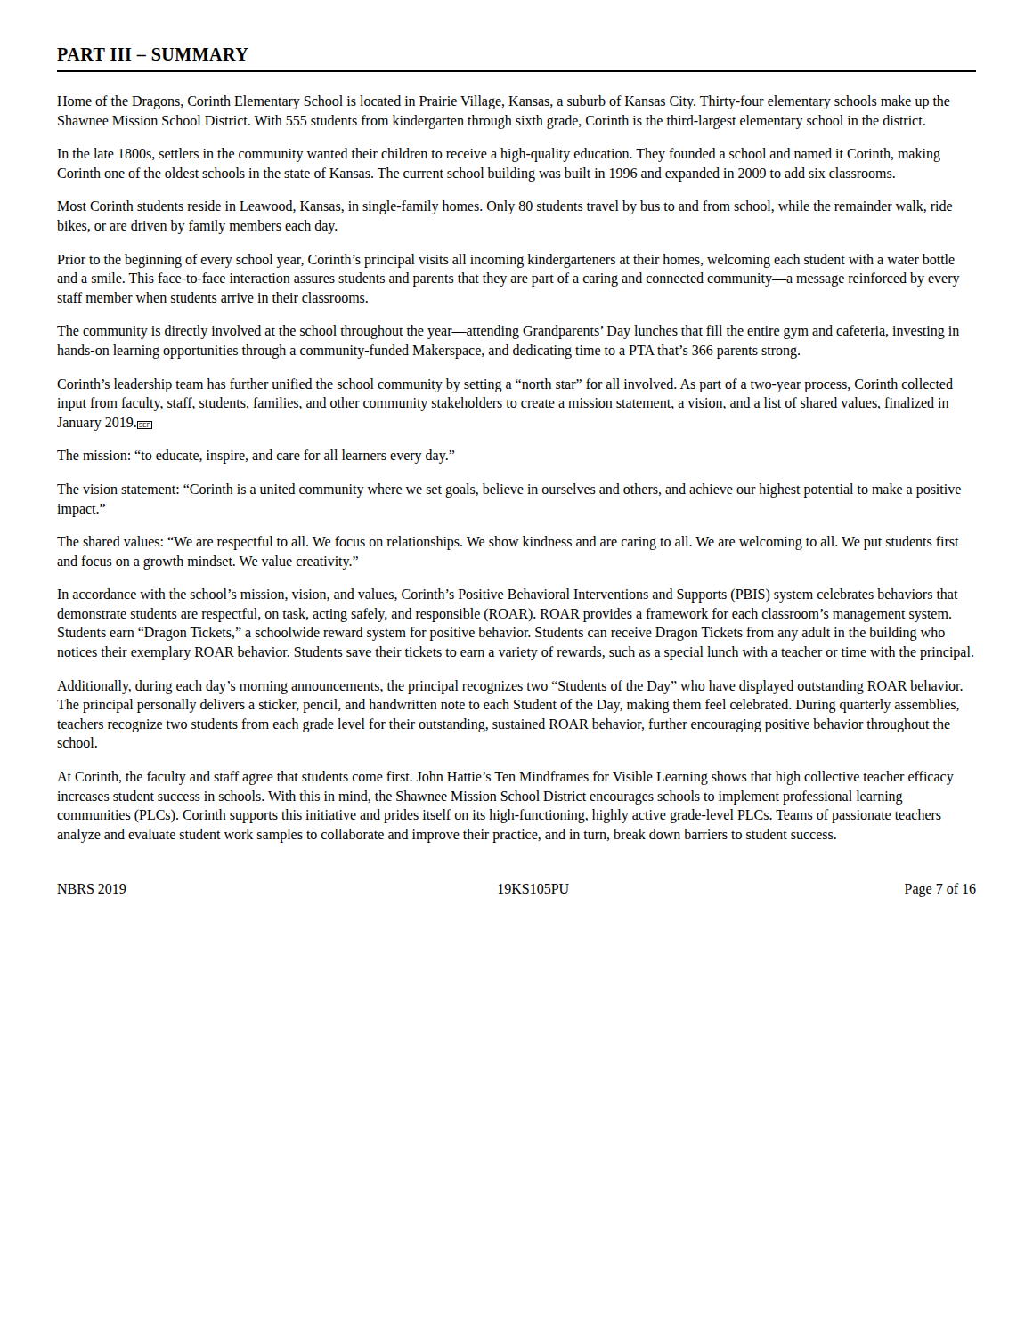PART III – SUMMARY
Home of the Dragons, Corinth Elementary School is located in Prairie Village, Kansas, a suburb of Kansas City. Thirty-four elementary schools make up the Shawnee Mission School District. With 555 students from kindergarten through sixth grade, Corinth is the third-largest elementary school in the district.
In the late 1800s, settlers in the community wanted their children to receive a high-quality education. They founded a school and named it Corinth, making Corinth one of the oldest schools in the state of Kansas. The current school building was built in 1996 and expanded in 2009 to add six classrooms.
Most Corinth students reside in Leawood, Kansas, in single-family homes. Only 80 students travel by bus to and from school, while the remainder walk, ride bikes, or are driven by family members each day.
Prior to the beginning of every school year, Corinth’s principal visits all incoming kindergarteners at their homes, welcoming each student with a water bottle and a smile. This face-to-face interaction assures students and parents that they are part of a caring and connected community—a message reinforced by every staff member when students arrive in their classrooms.
The community is directly involved at the school throughout the year—attending Grandparents’ Day lunches that fill the entire gym and cafeteria, investing in hands-on learning opportunities through a community-funded Makerspace, and dedicating time to a PTA that’s 366 parents strong.
Corinth’s leadership team has further unified the school community by setting a “north star” for all involved. As part of a two-year process, Corinth collected input from faculty, staff, students, families, and other community stakeholders to create a mission statement, a vision, and a list of shared values, finalized in January 2019.SEP
The mission: “to educate, inspire, and care for all learners every day.”
The vision statement: “Corinth is a united community where we set goals, believe in ourselves and others, and achieve our highest potential to make a positive impact.”
The shared values: “We are respectful to all. We focus on relationships. We show kindness and are caring to all. We are welcoming to all. We put students first and focus on a growth mindset. We value creativity.”
In accordance with the school’s mission, vision, and values, Corinth’s Positive Behavioral Interventions and Supports (PBIS) system celebrates behaviors that demonstrate students are respectful, on task, acting safely, and responsible (ROAR). ROAR provides a framework for each classroom’s management system. Students earn “Dragon Tickets,” a schoolwide reward system for positive behavior. Students can receive Dragon Tickets from any adult in the building who notices their exemplary ROAR behavior. Students save their tickets to earn a variety of rewards, such as a special lunch with a teacher or time with the principal.
Additionally, during each day’s morning announcements, the principal recognizes two “Students of the Day” who have displayed outstanding ROAR behavior. The principal personally delivers a sticker, pencil, and handwritten note to each Student of the Day, making them feel celebrated. During quarterly assemblies, teachers recognize two students from each grade level for their outstanding, sustained ROAR behavior, further encouraging positive behavior throughout the school.
At Corinth, the faculty and staff agree that students come first. John Hattie’s Ten Mindframes for Visible Learning shows that high collective teacher efficacy increases student success in schools. With this in mind, the Shawnee Mission School District encourages schools to implement professional learning communities (PLCs). Corinth supports this initiative and prides itself on its high-functioning, highly active grade-level PLCs. Teams of passionate teachers analyze and evaluate student work samples to collaborate and improve their practice, and in turn, break down barriers to student success.
NBRS 2019
19KS105PU
Page 7 of 16